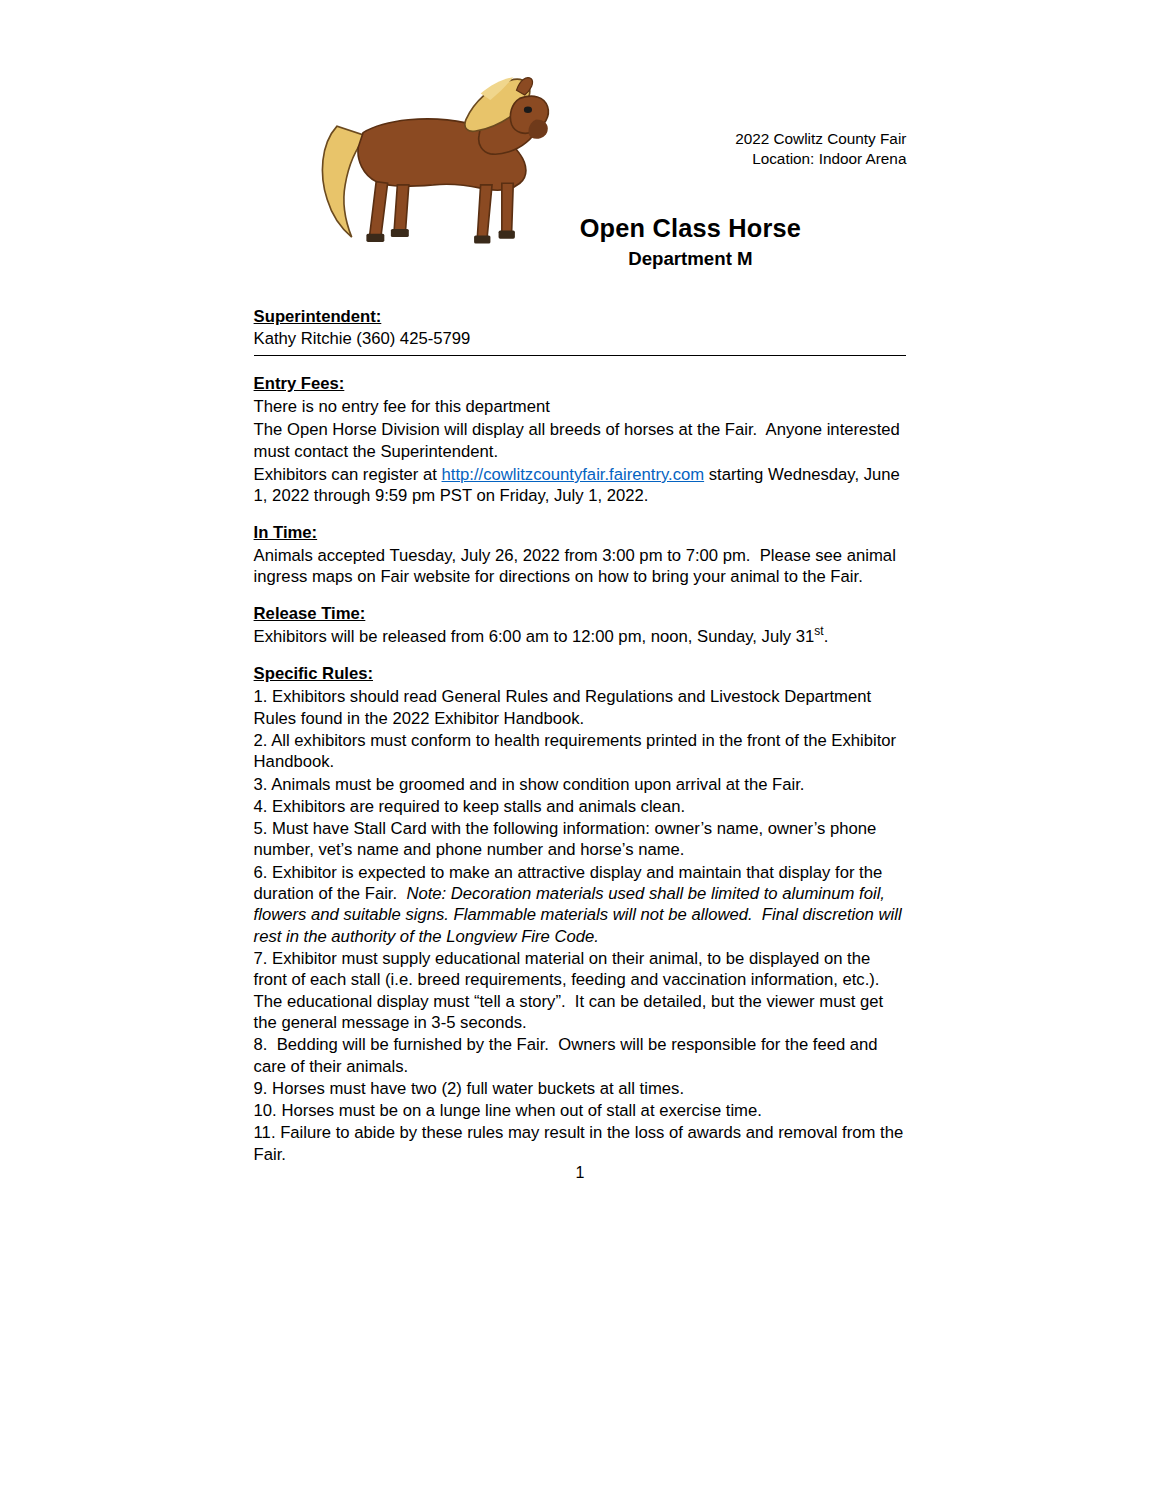2022 Cowlitz County Fair
Location: Indoor Arena
Open Class Horse
Department M
Superintendent:
Kathy Ritchie (360) 425-5799
Entry Fees:
There is no entry fee for this department
The Open Horse Division will display all breeds of horses at the Fair. Anyone interested must contact the Superintendent.
Exhibitors can register at http://cowlitzcountyfair.fairentry.com starting Wednesday, June 1, 2022 through 9:59 pm PST on Friday, July 1, 2022.
In Time:
Animals accepted Tuesday, July 26, 2022 from 3:00 pm to 7:00 pm. Please see animal ingress maps on Fair website for directions on how to bring your animal to the Fair.
Release Time:
Exhibitors will be released from 6:00 am to 12:00 pm, noon, Sunday, July 31st.
Specific Rules:
1. Exhibitors should read General Rules and Regulations and Livestock Department Rules found in the 2022 Exhibitor Handbook.
2. All exhibitors must conform to health requirements printed in the front of the Exhibitor Handbook.
3. Animals must be groomed and in show condition upon arrival at the Fair.
4. Exhibitors are required to keep stalls and animals clean.
5. Must have Stall Card with the following information: owner’s name, owner’s phone number, vet’s name and phone number and horse’s name.
6. Exhibitor is expected to make an attractive display and maintain that display for the duration of the Fair. Note: Decoration materials used shall be limited to aluminum foil, flowers and suitable signs. Flammable materials will not be allowed. Final discretion will rest in the authority of the Longview Fire Code.
7. Exhibitor must supply educational material on their animal, to be displayed on the front of each stall (i.e. breed requirements, feeding and vaccination information, etc.). The educational display must “tell a story”. It can be detailed, but the viewer must get the general message in 3-5 seconds.
8. Bedding will be furnished by the Fair. Owners will be responsible for the feed and care of their animals.
9. Horses must have two (2) full water buckets at all times.
10. Horses must be on a lunge line when out of stall at exercise time.
11. Failure to abide by these rules may result in the loss of awards and removal from the Fair.
1